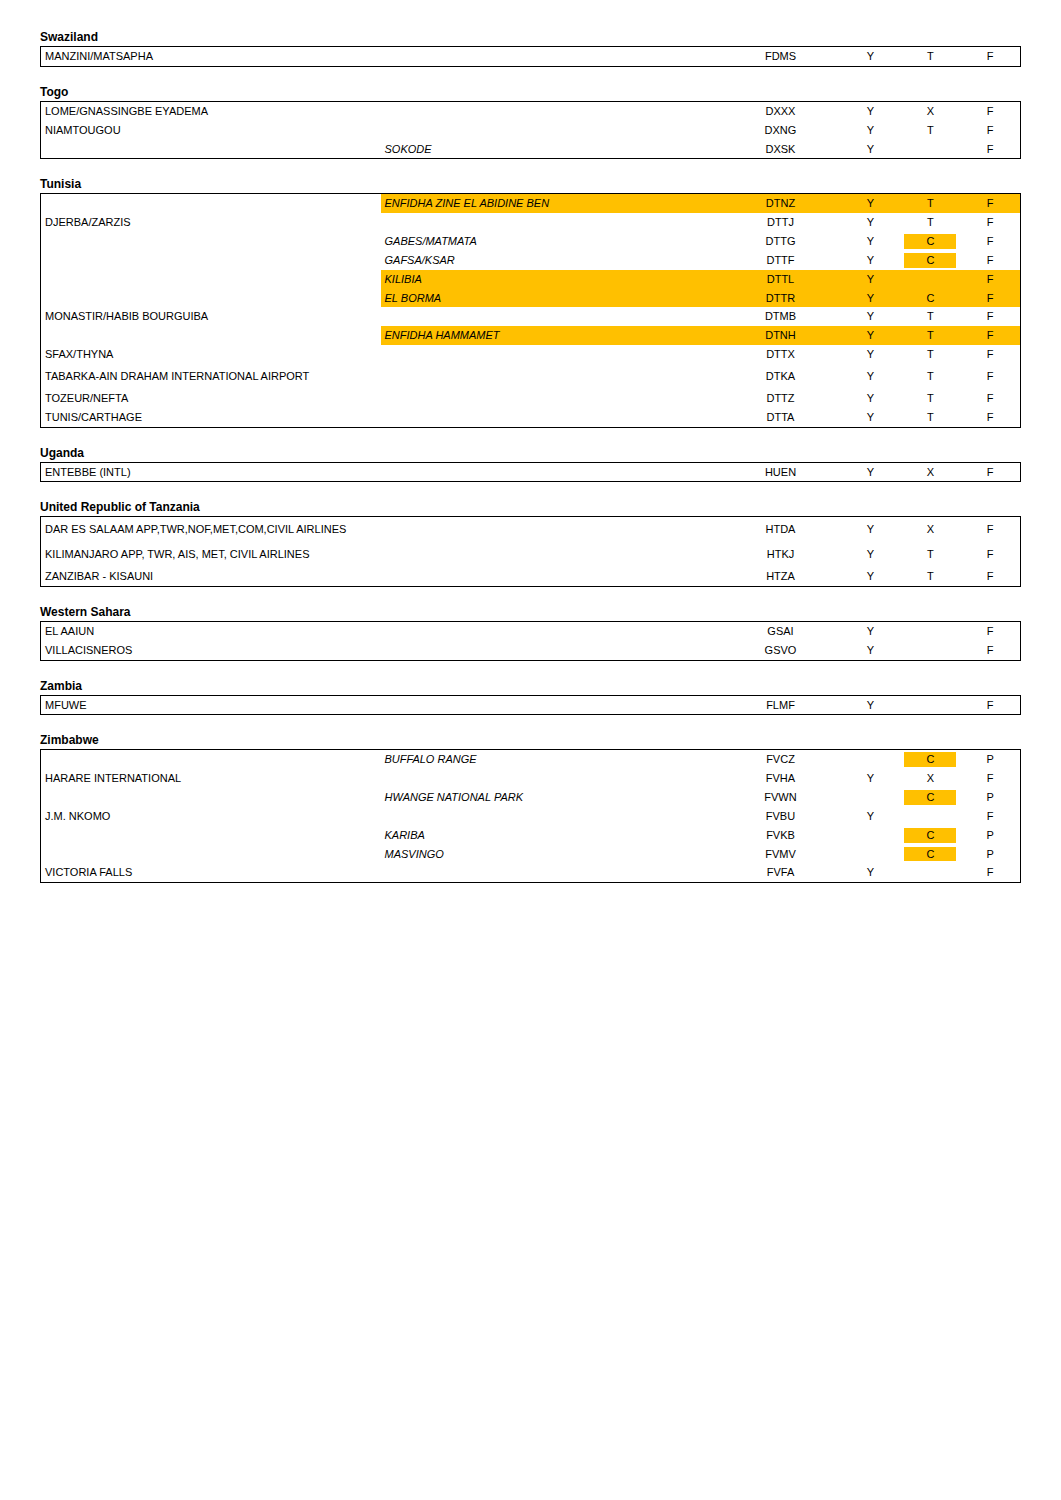Swaziland
| MANZINI/MATSAPHA | | FDMS | Y | T | F |
Togo
| LOME/GNASSINGBE EYADEMA | | DXXX | Y | X | F |
| NIAMTOUGOU | | DXNG | Y | T | F |
| | SOKODE | DXSK | Y | | F |
Tunisia
| | ENFIDHA ZINE EL ABIDINE BEN | DTNZ | Y | T | F |
| DJERBA/ZARZIS | | DTTJ | Y | T | F |
| | GABES/MATMATA | DTTG | Y | C | F |
| | GAFSA/KSAR | DTTF | Y | C | F |
| | KILIBIA | DTTL | Y | | F |
| | EL BORMA | DTTR | Y | C | F |
| MONASTIR/HABIB BOURGUIBA | | DTMB | Y | T | F |
| | ENFIDHA HAMMAMET | DTNH | Y | T | F |
| SFAX/THYNA | | DTTX | Y | T | F |
| TABARKA-AIN DRAHAM INTERNATIONAL AIRPORT | | DTKA | Y | T | F |
| TOZEUR/NEFTA | | DTTZ | Y | T | F |
| TUNIS/CARTHAGE | | DTTA | Y | T | F |
Uganda
| ENTEBBE (INTL) | | HUEN | Y | X | F |
United Republic of Tanzania
| DAR ES SALAAM APP,TWR,NOF,MET,COM,CIVIL AIRLINES | | HTDA | Y | X | F |
| KILIMANJARO APP, TWR, AIS, MET, CIVIL AIRLINES | | HTKJ | Y | T | F |
| ZANZIBAR - KISAUNI | | HTZA | Y | T | F |
Western Sahara
| EL AAIUN | | GSAI | Y | | F |
| VILLACISNEROS | | GSVO | Y | | F |
Zambia
| MFUWE | | FLMF | Y | | F |
Zimbabwe
| | BUFFALO RANGE | FVCZ | | C | P |
| HARARE INTERNATIONAL | | FVHA | Y | X | F |
| | HWANGE NATIONAL PARK | FVWN | | C | P |
| J.M. NKOMO | | FVBU | Y | | F |
| | KARIBA | FVKB | | C | P |
| | MASVINGO | FVMV | | C | P |
| VICTORIA FALLS | | FVFA | Y | | F |